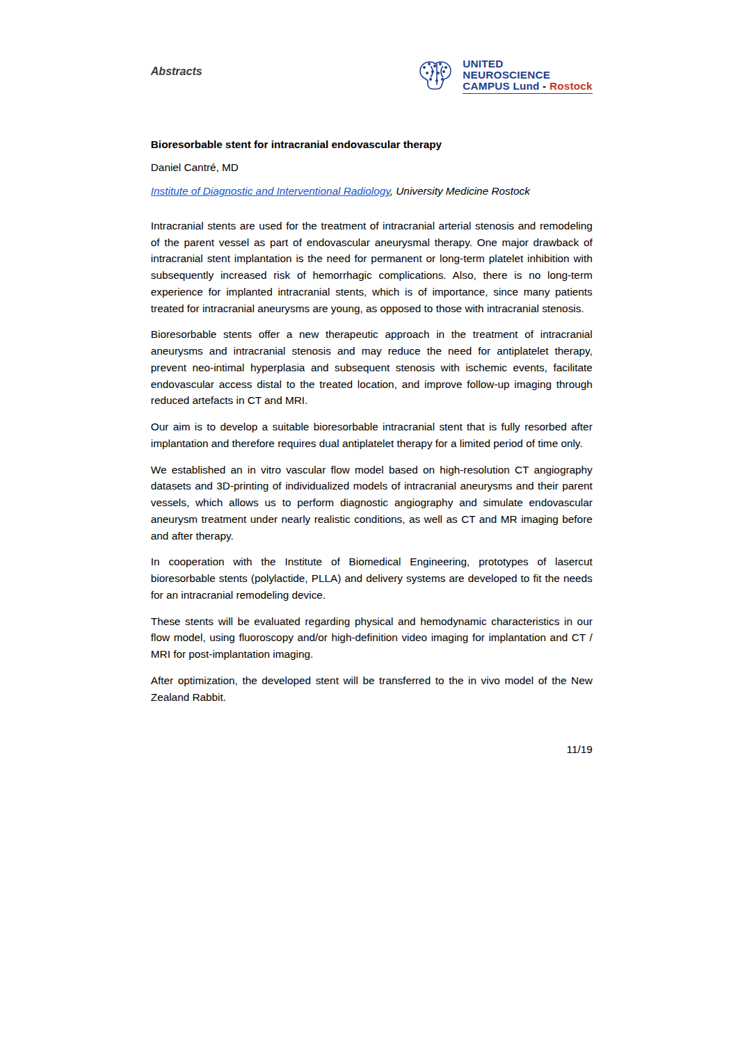Abstracts
UNITED
NEUROSCIENCE
CAMPUS Lund - Rostock
Bioresorbable stent for intracranial endovascular therapy
Daniel Cantré, MD
Institute of Diagnostic and Interventional Radiology, University Medicine Rostock
Intracranial stents are used for the treatment of intracranial arterial stenosis and remodeling of the parent vessel as part of endovascular aneurysmal therapy. One major drawback of intracranial stent implantation is the need for permanent or long-term platelet inhibition with subsequently increased risk of hemorrhagic complications. Also, there is no long-term experience for implanted intracranial stents, which is of importance, since many patients treated for intracranial aneurysms are young, as opposed to those with intracranial stenosis.
Bioresorbable stents offer a new therapeutic approach in the treatment of intracranial aneurysms and intracranial stenosis and may reduce the need for antiplatelet therapy, prevent neo-intimal hyperplasia and subsequent stenosis with ischemic events, facilitate endovascular access distal to the treated location, and improve follow-up imaging through reduced artefacts in CT and MRI.
Our aim is to develop a suitable bioresorbable intracranial stent that is fully resorbed after implantation and therefore requires dual antiplatelet therapy for a limited period of time only.
We established an in vitro vascular flow model based on high-resolution CT angiography datasets and 3D-printing of individualized models of intracranial aneurysms and their parent vessels, which allows us to perform diagnostic angiography and simulate endovascular aneurysm treatment under nearly realistic conditions, as well as CT and MR imaging before and after therapy.
In cooperation with the Institute of Biomedical Engineering, prototypes of lasercut bioresorbable stents (polylactide, PLLA) and delivery systems are developed to fit the needs for an intracranial remodeling device.
These stents will be evaluated regarding physical and hemodynamic characteristics in our flow model, using fluoroscopy and/or high-definition video imaging for implantation and CT / MRI for post-implantation imaging.
After optimization, the developed stent will be transferred to the in vivo model of the New Zealand Rabbit.
11/19